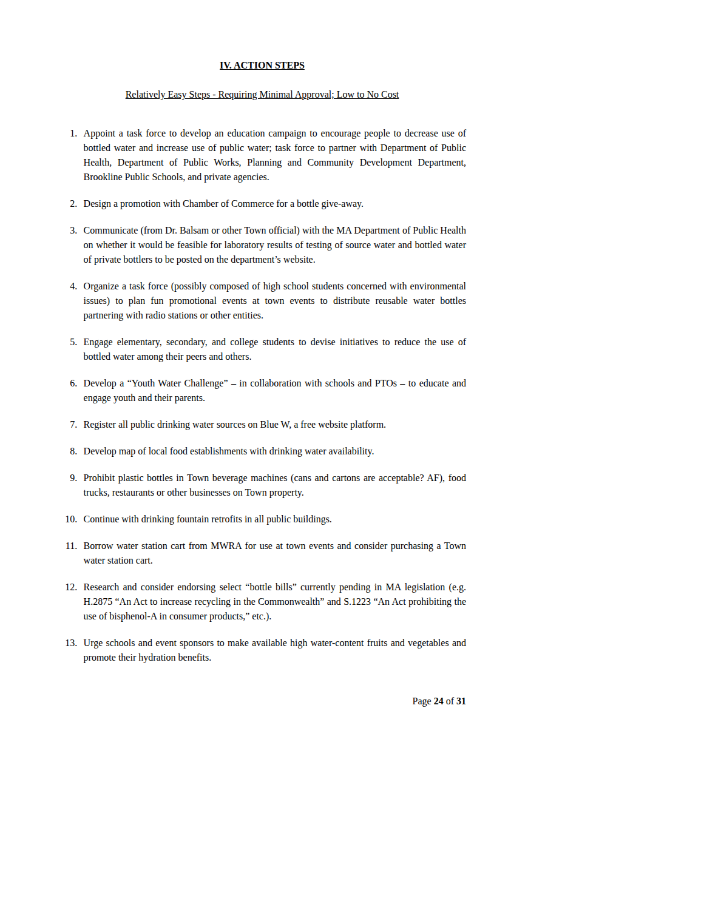IV. ACTION STEPS
Relatively Easy Steps - Requiring Minimal Approval; Low to No Cost
Appoint a task force to develop an education campaign to encourage people to decrease use of bottled water and increase use of public water; task force to partner with Department of Public Health, Department of Public Works, Planning and Community Development Department, Brookline Public Schools, and private agencies.
Design a promotion with Chamber of Commerce for a bottle give-away.
Communicate (from Dr. Balsam or other Town official) with the MA Department of Public Health on whether it would be feasible for laboratory results of testing of source water and bottled water of private bottlers to be posted on the department’s website.
Organize a task force (possibly composed of high school students concerned with environmental issues) to plan fun promotional events at town events to distribute reusable water bottles partnering with radio stations or other entities.
Engage elementary, secondary, and college students to devise initiatives to reduce the use of bottled water among their peers and others.
Develop a “Youth Water Challenge” – in collaboration with schools and PTOs – to educate and engage youth and their parents.
Register all public drinking water sources on Blue W, a free website platform.
Develop map of local food establishments with drinking water availability.
Prohibit plastic bottles in Town beverage machines (cans and cartons are acceptable? AF), food trucks, restaurants or other businesses on Town property.
Continue with drinking fountain retrofits in all public buildings.
Borrow water station cart from MWRA for use at town events and consider purchasing a Town water station cart.
Research and consider endorsing select “bottle bills” currently pending in MA legislation (e.g. H.2875 “An Act to increase recycling in the Commonwealth” and S.1223 “An Act prohibiting the use of bisphenol-A in consumer products,” etc.).
Urge schools and event sponsors to make available high water-content fruits and vegetables and promote their hydration benefits.
Page 24 of 31